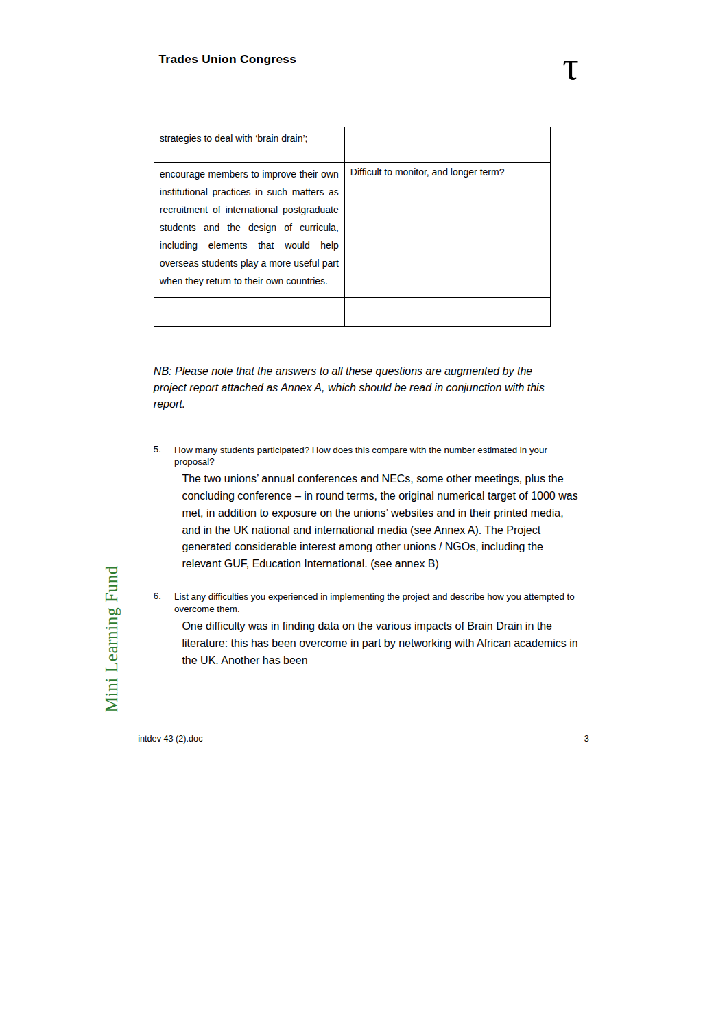Trades Union Congress
τ
Mini Learning Fund
| strategies to deal with ‘brain drain’; | |
| encourage members to improve their own institutional practices in such matters as recruitment of international postgraduate students and the design of curricula, including elements that would help overseas students play a more useful part when they return to their own countries. | Difficult to monitor, and longer term? |
NB: Please note that the answers to all these questions are augmented by the project report attached as Annex A, which should be read in conjunction with this report.
5.
How many students participated? How does this compare with the number estimated in your proposal?
The two unions’ annual conferences and NECs, some other meetings, plus the concluding conference – in round terms, the original numerical target of 1000 was met, in addition to exposure on the unions’ websites and in their printed media, and in the UK national and international media (see Annex A). The Project generated considerable interest among other unions / NGOs, including the relevant GUF, Education International. (see annex B)
6.
List any difficulties you experienced in implementing the project and describe how you attempted to overcome them.
One difficulty was in finding data on the various impacts of Brain Drain in the literature: this has been overcome in part by networking with African academics in the UK. Another has been
intdev 43 (2).doc 3